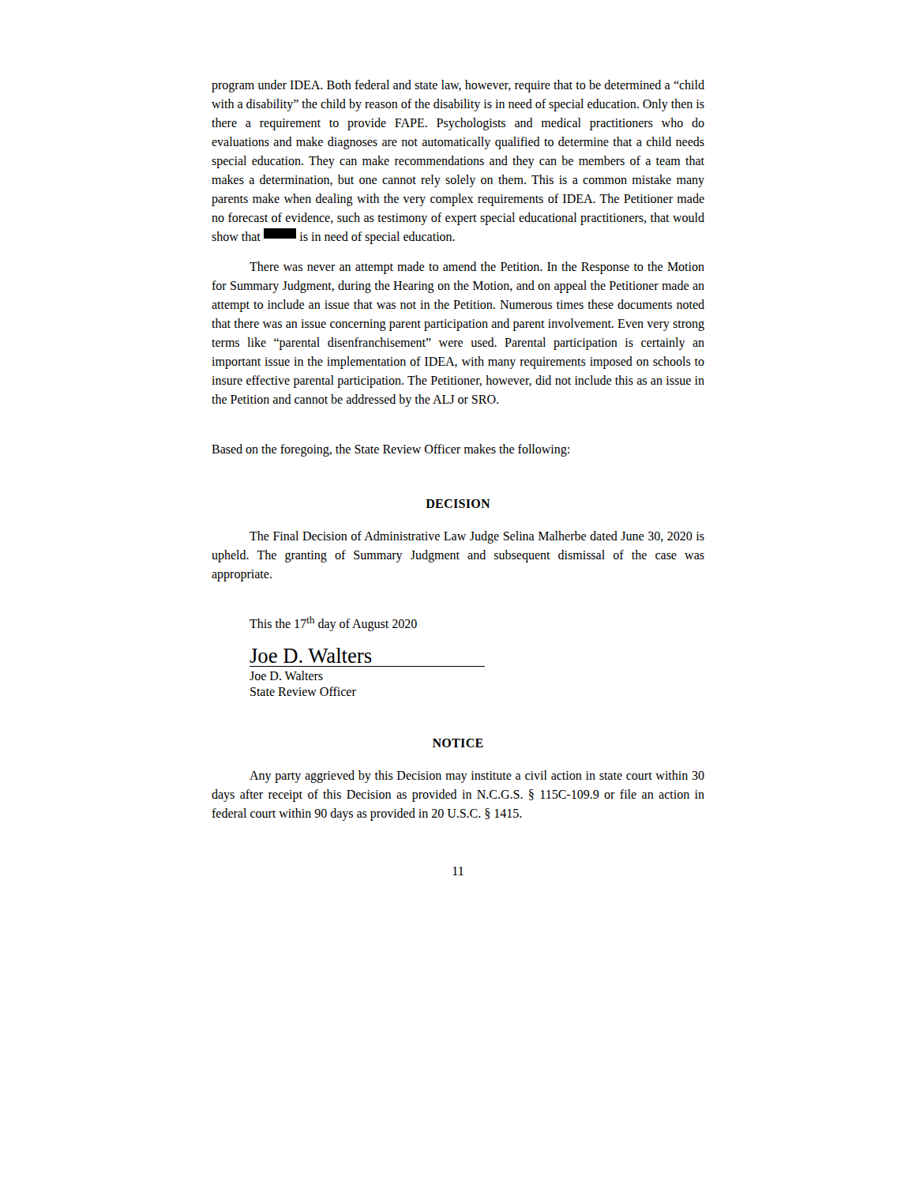program under IDEA. Both federal and state law, however, require that to be determined a “child with a disability” the child by reason of the disability is in need of special education. Only then is there a requirement to provide FAPE. Psychologists and medical practitioners who do evaluations and make diagnoses are not automatically qualified to determine that a child needs special education. They can make recommendations and they can be members of a team that makes a determination, but one cannot rely solely on them. This is a common mistake many parents make when dealing with the very complex requirements of IDEA. The Petitioner made no forecast of evidence, such as testimony of expert special educational practitioners, that would show that is in need of special education.
There was never an attempt made to amend the Petition. In the Response to the Motion for Summary Judgment, during the Hearing on the Motion, and on appeal the Petitioner made an attempt to include an issue that was not in the Petition. Numerous times these documents noted that there was an issue concerning parent participation and parent involvement. Even very strong terms like “parental disenfranchisement” were used. Parental participation is certainly an important issue in the implementation of IDEA, with many requirements imposed on schools to insure effective parental participation. The Petitioner, however, did not include this as an issue in the Petition and cannot be addressed by the ALJ or SRO.
Based on the foregoing, the State Review Officer makes the following:
DECISION
The Final Decision of Administrative Law Judge Selina Malherbe dated June 30, 2020 is upheld. The granting of Summary Judgment and subsequent dismissal of the case was appropriate.
This the 17th day of August 2020
Joe D. Walters
Joe D. Walters
State Review Officer
NOTICE
Any party aggrieved by this Decision may institute a civil action in state court within 30 days after receipt of this Decision as provided in N.C.G.S. § 115C-109.9 or file an action in federal court within 90 days as provided in 20 U.S.C. § 1415.
11